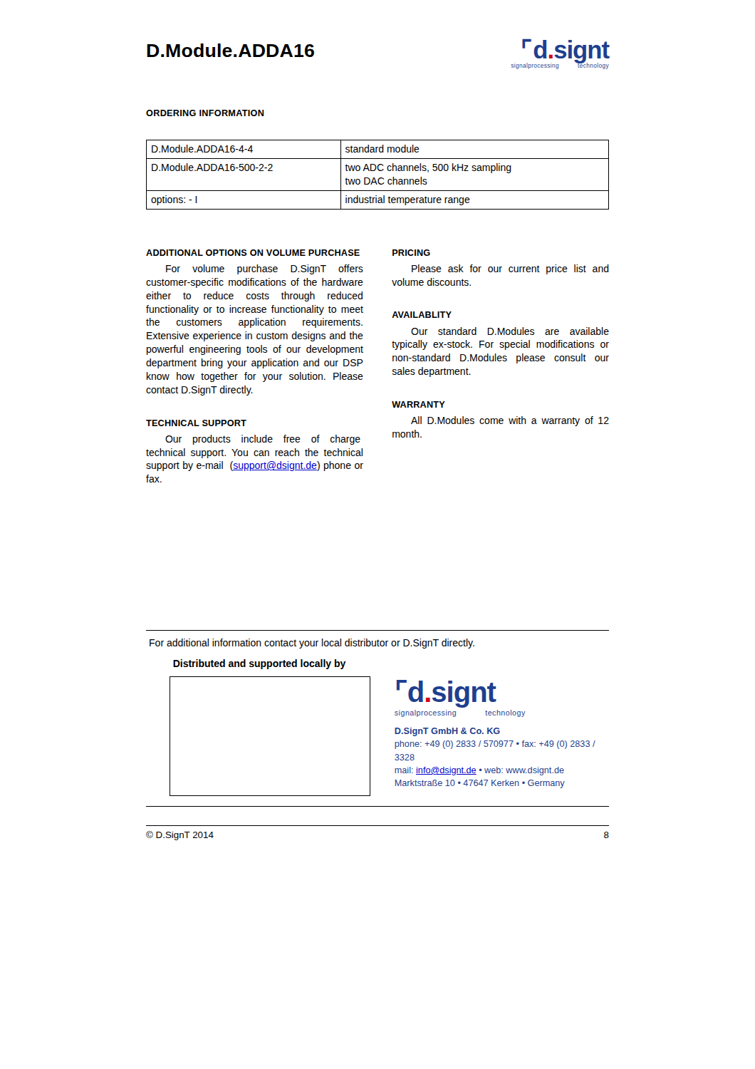D.Module.ADDA16
⌜d. signt signalprocessingtechnology
ORDERING INFORMATION
| D.Module.ADDA16-4-4 | standard module |
| D.Module.ADDA16-500-2-2 | two ADC channels, 500 kHz sampling two DAC channels |
| options: - I | industrial temperature range |
ADDITIONAL OPTIONS ON VOLUME PURCHASE
For volume purchase D.SignT offers customer-specific modifications of the hardware either to reduce costs through reduced functionality or to increase functionality to meet the customers application requirements. Extensive experience in custom designs and the powerful engineering tools of our development department bring your application and our DSP know how together for your solution. Please contact D.SignT directly.
TECHNICAL SUPPORT
Our products include free of charge technical support. You can reach the technical support by e-mail (support@dsignt.de) phone or fax.
PRICING
Please ask for our current price list and volume discounts.
AVAILABLITY
Our standard D.Modules are available typically ex-stock. For special modifications or non-standard D.Modules please consult our sales department.
WARRANTY
All D.Modules come with a warranty of 12 month.
For additional information contact your local distributor or D.SignT directly.
Distributed and supported locally by
⌜d. signt
signalprocessingtechnology
D.SignT GmbH & Co. KG
phone: +49 (0) 2833 / 570977 • fax: +49 (0) 2833 / 3328
mail: info@dsignt.de • web: www.dsignt.de
Marktstraße 10 • 47647 Kerken • Germany
© D.SignT 2014 8